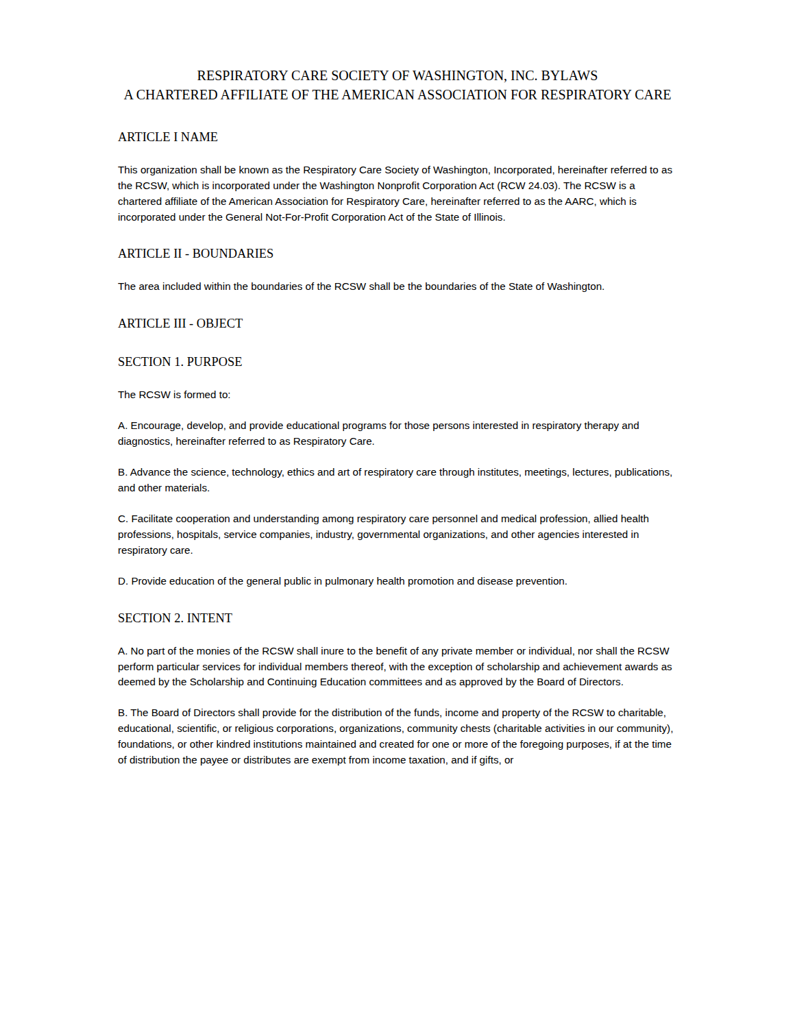RESPIRATORY CARE SOCIETY OF WASHINGTON, INC. BYLAWS
A CHARTERED AFFILIATE OF THE AMERICAN ASSOCIATION FOR RESPIRATORY CARE
ARTICLE I NAME
This organization shall be known as the Respiratory Care Society of Washington, Incorporated, hereinafter referred to as the RCSW, which is incorporated under the Washington Nonprofit Corporation Act (RCW 24.03). The RCSW is a chartered affiliate of the American Association for Respiratory Care, hereinafter referred to as the AARC, which is incorporated under the General Not-For-Profit Corporation Act of the State of Illinois.
ARTICLE II - BOUNDARIES
The area included within the boundaries of the RCSW shall be the boundaries of the State of Washington.
ARTICLE III - OBJECT
SECTION 1. PURPOSE
The RCSW is formed to:
A. Encourage, develop, and provide educational programs for those persons interested in respiratory therapy and diagnostics, hereinafter referred to as Respiratory Care.
B. Advance the science, technology, ethics and art of respiratory care through institutes, meetings, lectures, publications, and other materials.
C. Facilitate cooperation and understanding among respiratory care personnel and medical profession, allied health professions, hospitals, service companies, industry, governmental organizations, and other agencies interested in respiratory care.
D. Provide education of the general public in pulmonary health promotion and disease prevention.
SECTION 2. INTENT
A. No part of the monies of the RCSW shall inure to the benefit of any private member or individual, nor shall the RCSW perform particular services for individual members thereof, with the exception of scholarship and achievement awards as deemed by the Scholarship and Continuing Education committees and as approved by the Board of Directors.
B. The Board of Directors shall provide for the distribution of the funds, income and property of the RCSW to charitable, educational, scientific, or religious corporations, organizations, community chests (charitable activities in our community), foundations, or other kindred institutions maintained and created for one or more of the foregoing purposes, if at the time of distribution the payee or distributes are exempt from income taxation, and if gifts, or